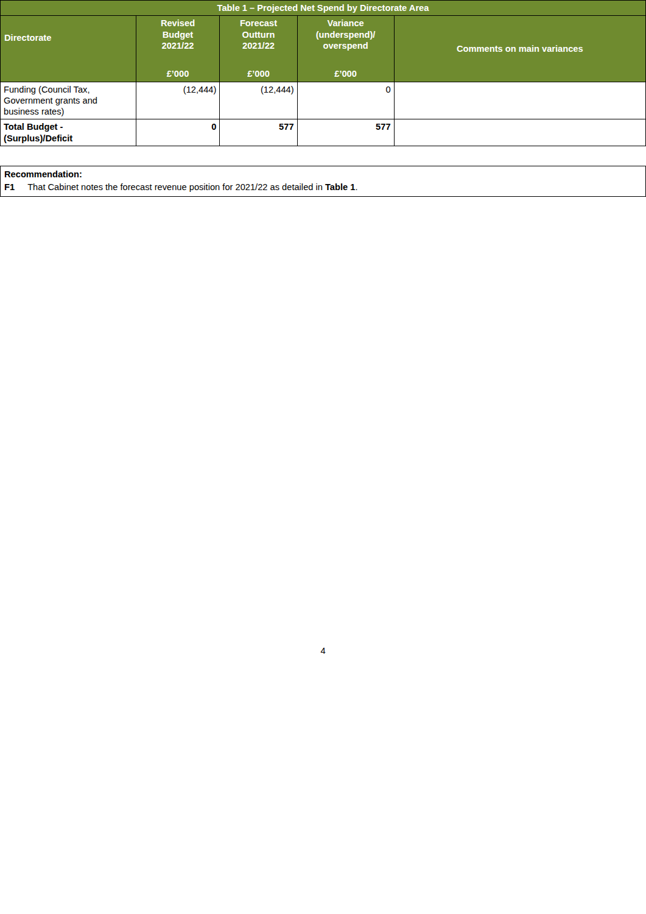| Table 1 – Projected Net Spend by Directorate Area |
| --- |
| Directorate | Revised Budget 2021/22 £’000 | Forecast Outturn 2021/22 £’000 | Variance (underspend)/ overspend £’000 | Comments on main variances |
| Funding (Council Tax, Government grants and business rates) | (12,444) | (12,444) | 0 | |
| Total Budget - (Surplus)/Deficit | 0 | 577 | 577 | |
Recommendation:
| F1 | That Cabinet notes the forecast revenue position for 2021/22 as detailed in Table 1 . |
4